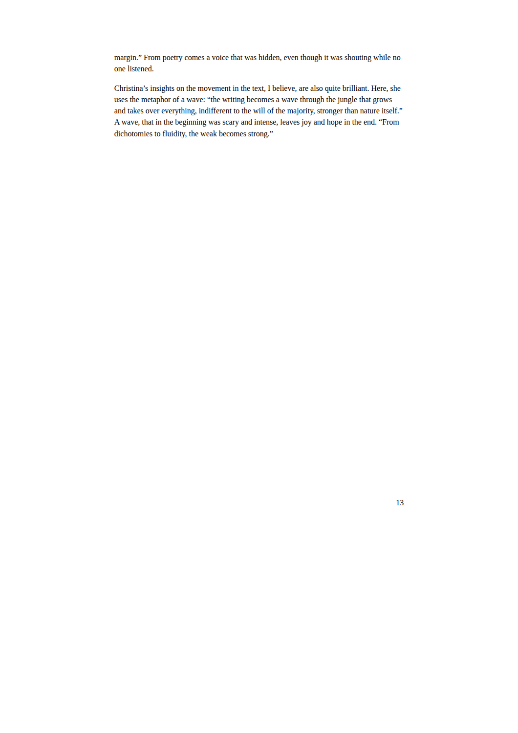margin.” From poetry comes a voice that was hidden, even though it was shouting while no one listened.
Christina’s insights on the movement in the text, I believe, are also quite brilliant. Here, she uses the metaphor of a wave: “the writing becomes a wave through the jungle that grows and takes over everything, indifferent to the will of the majority, stronger than nature itself.” A wave, that in the beginning was scary and intense, leaves joy and hope in the end. “From dichotomies to fluidity, the weak becomes strong.”
13